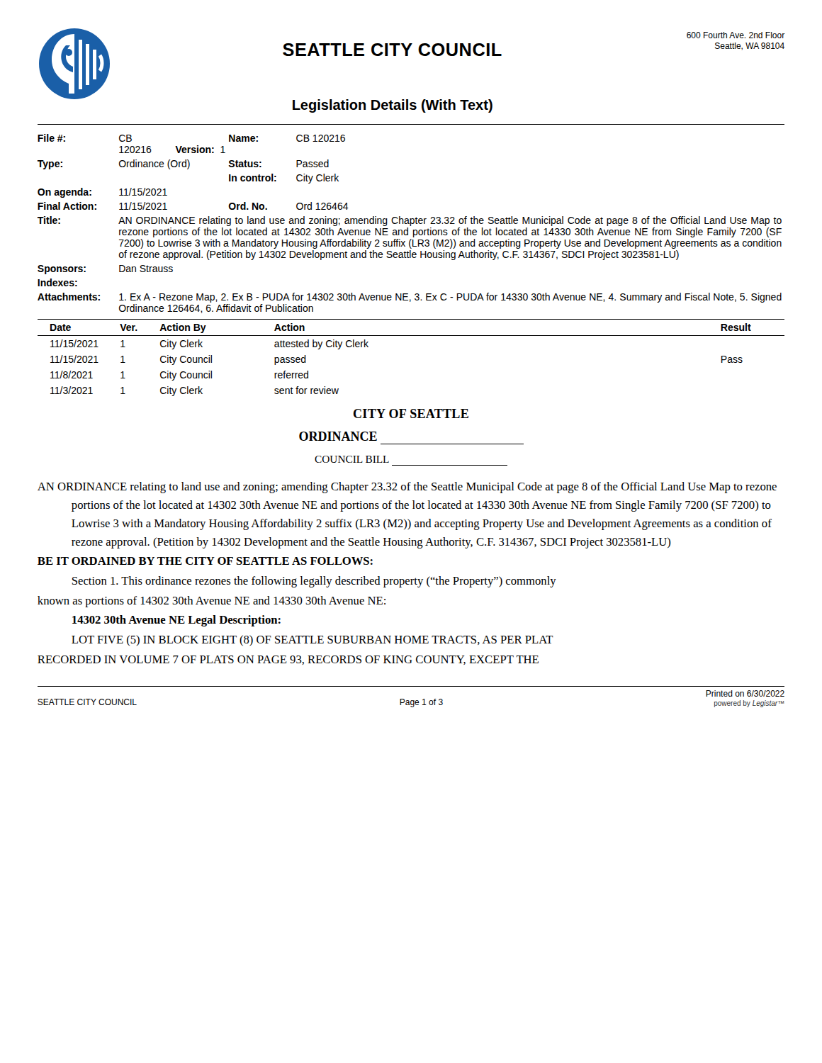SEATTLE CITY COUNCIL
Legislation Details (With Text)
600 Fourth Ave. 2nd Floor
Seattle, WA 98104
| File #: | CB 120216 Version: 1 | Name: | CB 120216 |
| Type: | Ordinance (Ord) | Status: | Passed |
| | | In control: | City Clerk |
| On agenda: | 11/15/2021 | | |
| Final Action: | 11/15/2021 | Ord. No. | Ord 126464 |
| Title: | AN ORDINANCE relating to land use and zoning; amending Chapter 23.32 of the Seattle Municipal Code at page 8 of the Official Land Use Map to rezone portions of the lot located at 14302 30th Avenue NE and portions of the lot located at 14330 30th Avenue NE from Single Family 7200 (SF 7200) to Lowrise 3 with a Mandatory Housing Affordability 2 suffix (LR3 (M2)) and accepting Property Use and Development Agreements as a condition of rezone approval. (Petition by 14302 Development and the Seattle Housing Authority, C.F. 314367, SDCI Project 3023581-LU) |
| Sponsors: | Dan Strauss |
| Indexes: | |
| Attachments: | 1. Ex A - Rezone Map, 2. Ex B - PUDA for 14302 30th Avenue NE, 3. Ex C - PUDA for 14330 30th Avenue NE, 4. Summary and Fiscal Note, 5. Signed Ordinance 126464, 6. Affidavit of Publication |
| Date | Ver. | Action By | Action | Result |
| --- | --- | --- | --- | --- |
| 11/15/2021 | 1 | City Clerk | attested by City Clerk | |
| 11/15/2021 | 1 | City Council | passed | Pass |
| 11/8/2021 | 1 | City Council | referred | |
| 11/3/2021 | 1 | City Clerk | sent for review | |
CITY OF SEATTLE
ORDINANCE
COUNCIL BILL
AN ORDINANCE relating to land use and zoning; amending Chapter 23.32 of the Seattle Municipal Code at page 8 of the Official Land Use Map to rezone portions of the lot located at 14302 30th Avenue NE and portions of the lot located at 14330 30th Avenue NE from Single Family 7200 (SF 7200) to Lowrise 3 with a Mandatory Housing Affordability 2 suffix (LR3 (M2)) and accepting Property Use and Development Agreements as a condition of rezone approval. (Petition by 14302 Development and the Seattle Housing Authority, C.F. 314367, SDCI Project 3023581-LU)
BE IT ORDAINED BY THE CITY OF SEATTLE AS FOLLOWS:
Section 1. This ordinance rezones the following legally described property (“the Property”) commonly
known as portions of 14302 30th Avenue NE and 14330 30th Avenue NE:
14302 30th Avenue NE Legal Description:
LOT FIVE (5) IN BLOCK EIGHT (8) OF SEATTLE SUBURBAN HOME TRACTS, AS PER PLAT
RECORDED IN VOLUME 7 OF PLATS ON PAGE 93, RECORDS OF KING COUNTY, EXCEPT THE
SEATTLE CITY COUNCIL
Page 1 of 3
Printed on 6/30/2022
powered by Legistar™